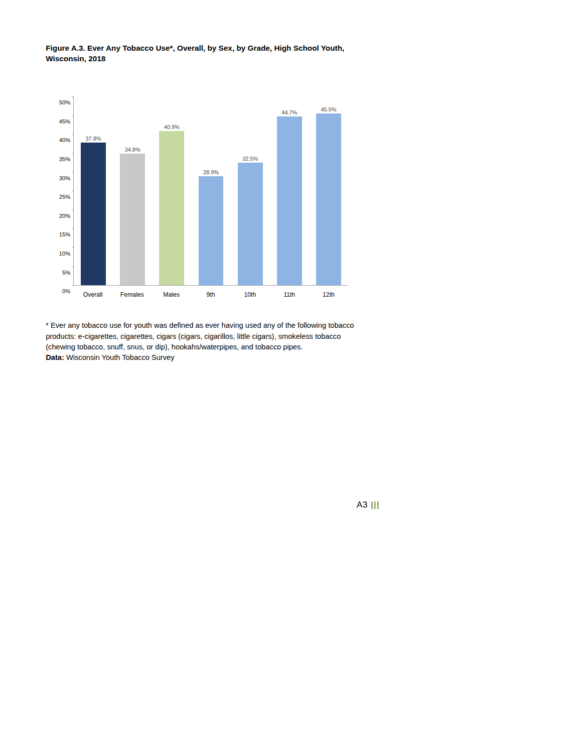Figure A.3. Ever Any Tobacco Use*, Overall, by Sex, by Grade, High School Youth, Wisconsin, 2018
0%
5%
10%
15%
20%
25%
30%
35%
40%
45%
50%
37.8%
34.8%
40.9%
28.9%
32.5%
44.7%
45.5%
Overall Females Males 9th 10th 11th 12th
* Ever any tobacco use for youth was defined as ever having used any of the following tobacco products: e-cigarettes, cigarettes, cigars (cigars, cigarillos, little cigars), smokeless tobacco (chewing tobacco, snuff, snus, or dip), hookahs/waterpipes, and tobacco pipes.
Data: Wisconsin Youth Tobacco Survey
A3|||